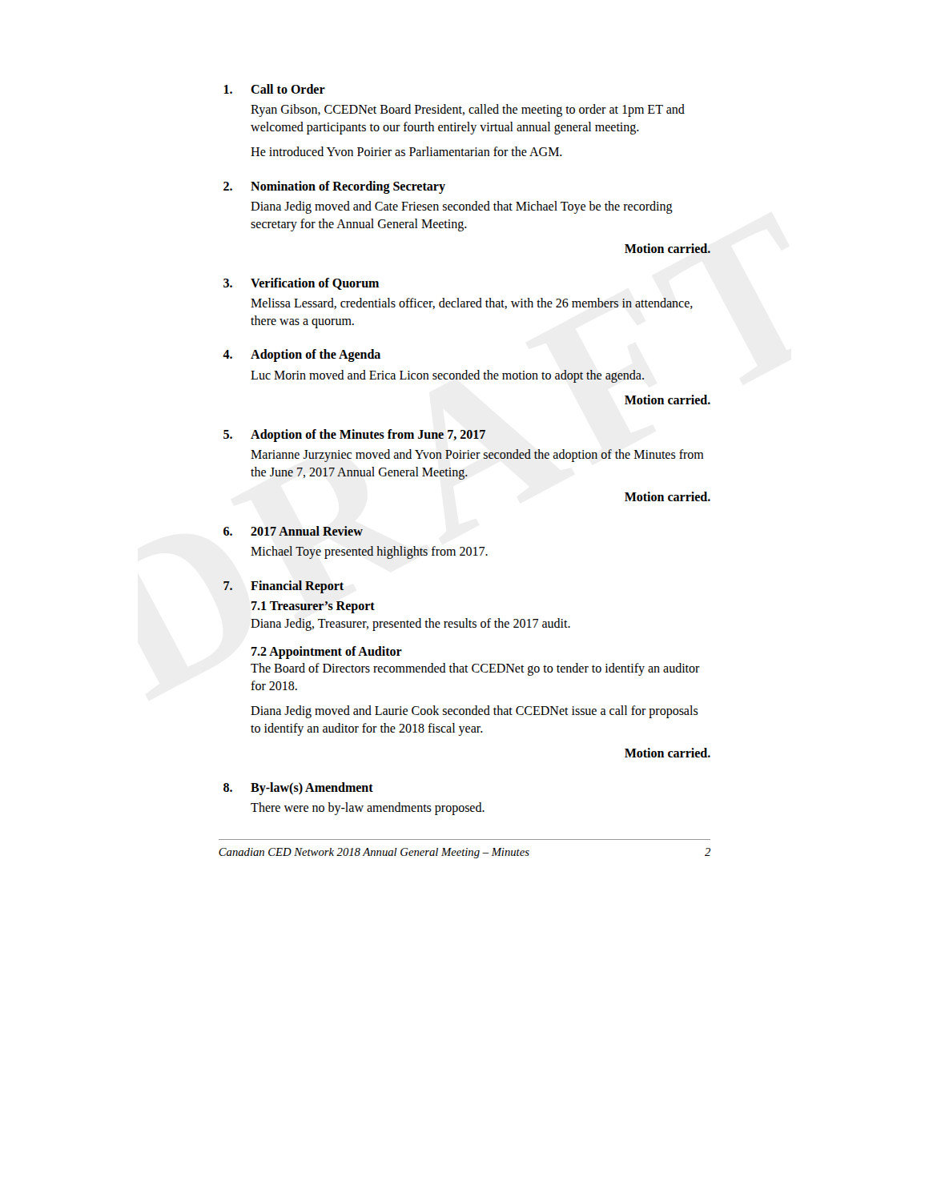DRAFT
Call to Order
Ryan Gibson, CCEDNet Board President, called the meeting to order at 1pm ET and welcomed participants to our fourth entirely virtual annual general meeting.
He introduced Yvon Poirier as Parliamentarian for the AGM.
Nomination of Recording Secretary
Diana Jedig moved and Cate Friesen seconded that Michael Toye be the recording secretary for the Annual General Meeting.
Motion carried.
Verification of Quorum
Melissa Lessard, credentials officer, declared that, with the 26 members in attendance, there was a quorum.
Adoption of the Agenda
Luc Morin moved and Erica Licon seconded the motion to adopt the agenda.
Motion carried.
Adoption of the Minutes from June 7, 2017
Marianne Jurzyniec moved and Yvon Poirier seconded the adoption of the Minutes from the June 7, 2017 Annual General Meeting.
Motion carried.
2017 Annual Review
Michael Toye presented highlights from 2017.
Financial Report
7.1 Treasurer’s Report
Diana Jedig, Treasurer, presented the results of the 2017 audit.
7.2 Appointment of Auditor
The Board of Directors recommended that CCEDNet go to tender to identify an auditor for 2018.
Diana Jedig moved and Laurie Cook seconded that CCEDNet issue a call for proposals to identify an auditor for the 2018 fiscal year.
Motion carried.
By-law(s) Amendment
There were no by-law amendments proposed.
Canadian CED Network 2018 Annual General Meeting – Minutes 2